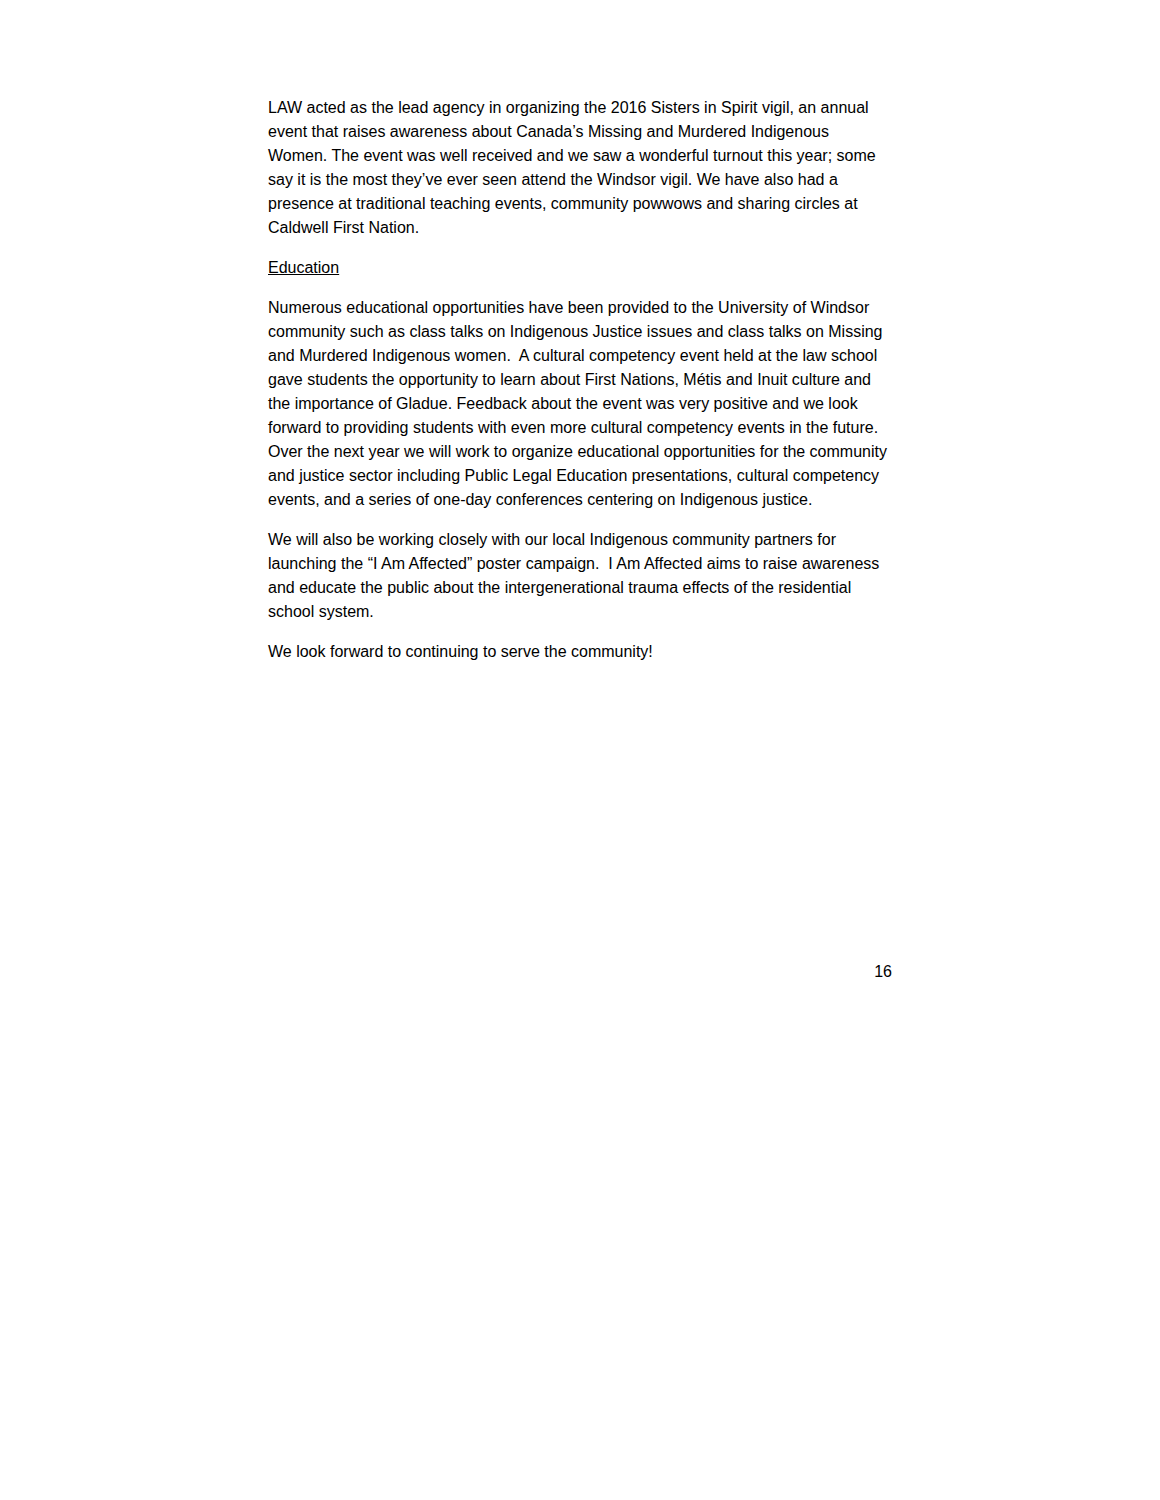LAW acted as the lead agency in organizing the 2016 Sisters in Spirit vigil, an annual event that raises awareness about Canada’s Missing and Murdered Indigenous Women. The event was well received and we saw a wonderful turnout this year; some say it is the most they’ve ever seen attend the Windsor vigil. We have also had a presence at traditional teaching events, community powwows and sharing circles at Caldwell First Nation.
Education
Numerous educational opportunities have been provided to the University of Windsor community such as class talks on Indigenous Justice issues and class talks on Missing and Murdered Indigenous women. A cultural competency event held at the law school gave students the opportunity to learn about First Nations, Métis and Inuit culture and the importance of Gladue. Feedback about the event was very positive and we look forward to providing students with even more cultural competency events in the future. Over the next year we will work to organize educational opportunities for the community and justice sector including Public Legal Education presentations, cultural competency events, and a series of one-day conferences centering on Indigenous justice.
We will also be working closely with our local Indigenous community partners for launching the “I Am Affected” poster campaign. I Am Affected aims to raise awareness and educate the public about the intergenerational trauma effects of the residential school system.
We look forward to continuing to serve the community!
16